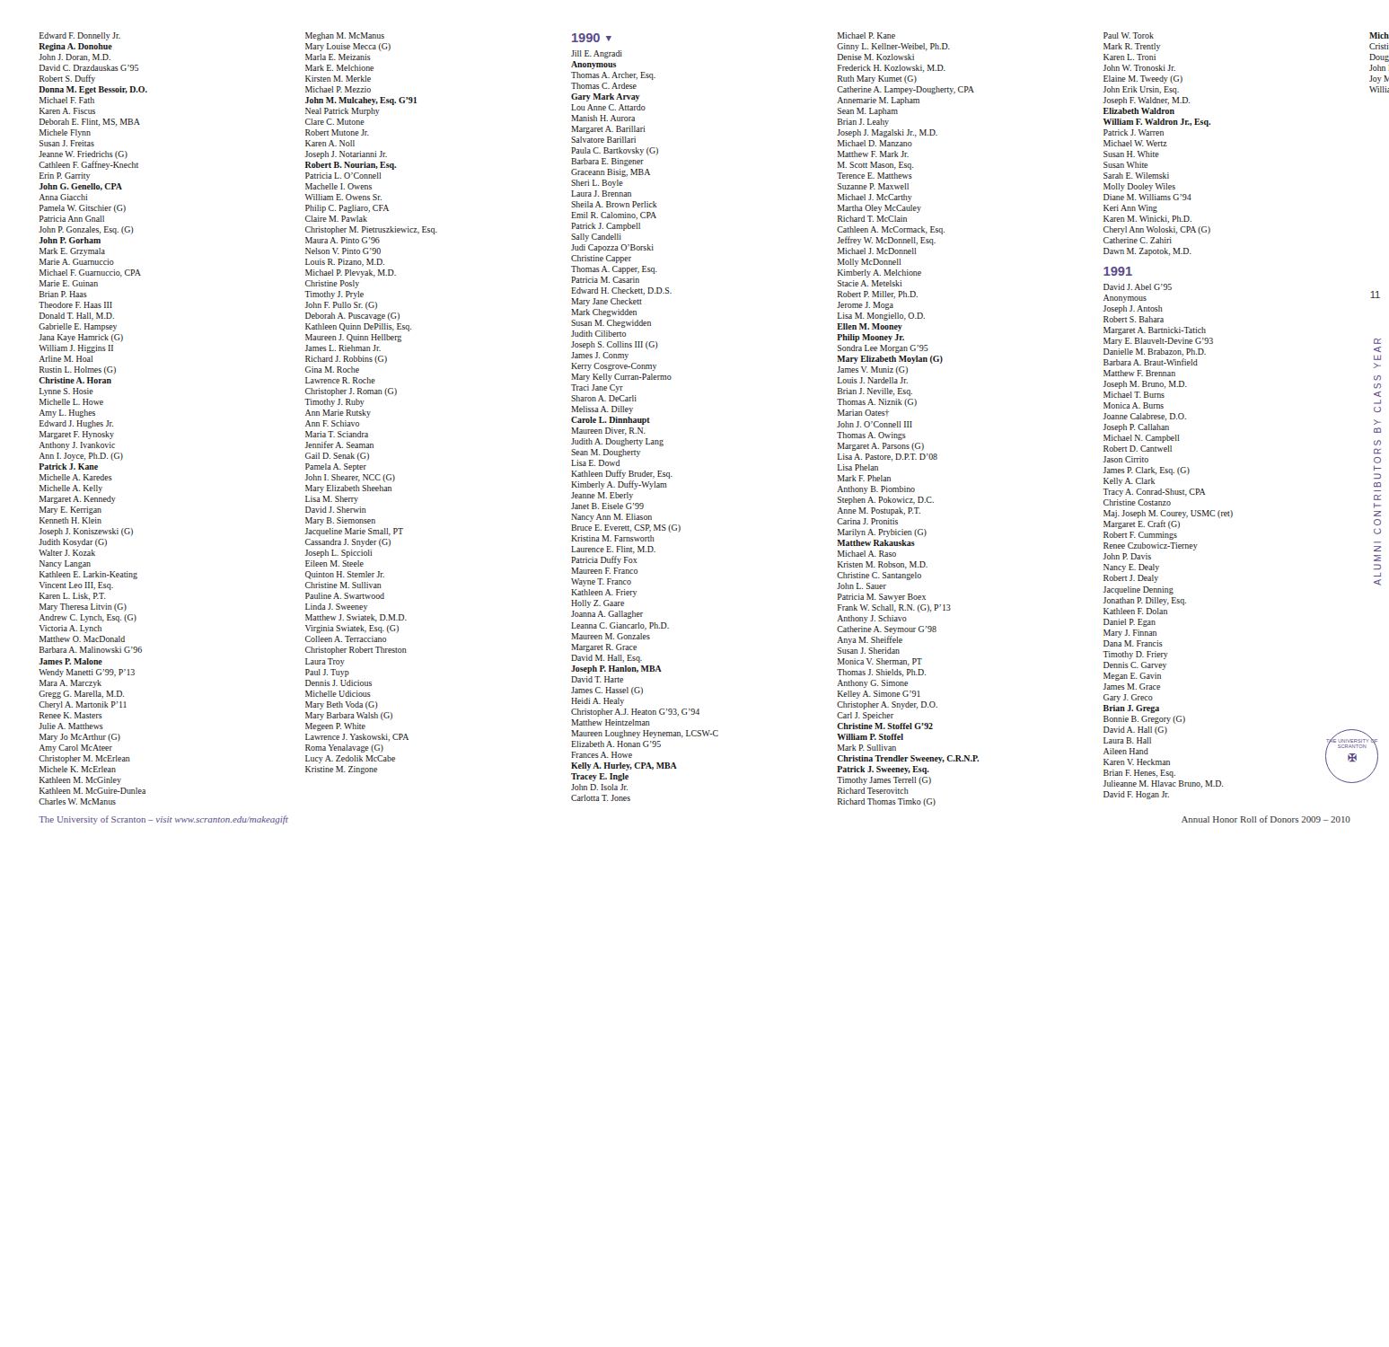11
ALUMNI CONTRIBUTORS BY CLASS YEAR
Edward F. Donnelly Jr.
Regina A. Donohue
John J. Doran, M.D.
David C. Drazdauskas G’95
Robert S. Duffy
Donna M. Eget Bessoir, D.O.
Michael F. Fath
Karen A. Fiscus
Deborah E. Flint, MS, MBA
Michele Flynn
Susan J. Freitas
Jeanne W. Friedrichs (G)
Cathleen F. Gaffney-Knecht
Erin P. Garrity
John G. Genello, CPA
Anna Giacchi
Pamela W. Gitschier (G)
Patricia Ann Gnall
John P. Gonzales, Esq. (G)
John P. Gorham
Mark E. Grzymala
Marie A. Guarnuccio
Michael F. Guarnuccio, CPA
Marie E. Guinan
Brian P. Haas
Theodore F. Haas III
Donald T. Hall, M.D.
Gabrielle E. Hampsey
Jana Kaye Hamrick (G)
William J. Higgins II
Arline M. Hoal
Rustin L. Holmes (G)
Christine A. Horan
Lynne S. Hosie
Michelle L. Howe
Amy L. Hughes
Edward J. Hughes Jr.
Margaret F. Hynosky
Anthony J. Ivankovic
Ann I. Joyce, Ph.D. (G)
Patrick J. Kane
Michelle A. Karedes
Michelle A. Kelly
Margaret A. Kennedy
Mary E. Kerrigan
Kenneth H. Klein
Joseph J. Koniszewski (G)
Judith Kosydar (G)
Walter J. Kozak
Nancy Langan
Kathleen E. Larkin-Keating
Vincent Leo III, Esq.
Karen L. Lisk, P.T.
Mary Theresa Litvin (G)
Andrew C. Lynch, Esq. (G)
Victoria A. Lynch
Matthew O. MacDonald
Barbara A. Malinowski G’96
James P. Malone
Wendy Manetti G’99, P’13
Mara A. Marczyk
Gregg G. Marella, M.D.
Cheryl A. Martonik P’11
Renee K. Masters
Julie A. Matthews
Mary Jo McArthur (G)
Amy Carol McAteer
Christopher M. McErlean
Michele K. McErlean
Kathleen M. McGinley
Kathleen M. McGuire-Dunlea
Charles W. McManus
Meghan M. McManus
Mary Louise Mecca (G)
Marla E. Meizanis
Mark E. Melchione
Kirsten M. Merkle
Michael P. Mezzio
John M. Mulcahey, Esq. G’91
Neal Patrick Murphy
Clare C. Mutone
Robert Mutone Jr.
Karen A. Noll
Joseph J. Notarianni Jr.
Robert B. Nourian, Esq.
Patricia L. O’Connell
Machelle I. Owens
William E. Owens Sr.
Philip C. Pagliaro, CFA
Claire M. Pawlak
Christopher M. Pietruszkiewicz, Esq.
Maura A. Pinto G’96
Nelson V. Pinto G’90
Louis R. Pizano, M.D.
Michael P. Plevyak, M.D.
Christine Posly
Timothy J. Pryle
John F. Pullo Sr. (G)
Deborah A. Puscavage (G)
Kathleen Quinn DePillis, Esq.
Maureen J. Quinn Hellberg
James L. Riehman Jr.
Richard J. Robbins (G)
Gina M. Roche
Lawrence R. Roche
Christopher J. Roman (G)
Timothy J. Ruby
Ann Marie Rutsky
Ann F. Schiavo
Maria T. Sciandra
Jennifer A. Seaman
Gail D. Senak (G)
Pamela A. Septer
John I. Shearer, NCC (G)
Mary Elizabeth Sheehan
Lisa M. Sherry
David J. Sherwin
Mary B. Siemonsen
Jacqueline Marie Small, PT
Cassandra J. Snyder (G)
Joseph L. Spiccioli
Eileen M. Steele
Quinton H. Stemler Jr.
Christine M. Sullivan
Pauline A. Swartwood
Linda J. Sweeney
Matthew J. Swiatek, D.M.D.
Virginia Swiatek, Esq. (G)
Colleen A. Terracciano
Christopher Robert Threston
Laura Troy
Paul J. Tuyp
Dennis J. Udicious
Michelle Udicious
Mary Beth Voda (G)
Mary Barbara Walsh (G)
Megeen P. White
Lawrence J. Yaskowski, CPA
Roma Yenalavage (G)
Lucy A. Zedolik McCabe
Kristine M. Zingone
1990 ▼
Jill E. Angradi
Anonymous
Thomas A. Archer, Esq.
Thomas C. Ardese
Gary Mark Arvay
Lou Anne C. Attardo
Manish H. Aurora
Margaret A. Barillari
Salvatore Barillari
Paula C. Bartkovsky (G)
Barbara E. Bingener
Graceann Bisig, MBA
Sheri L. Boyle
Laura J. Brennan
Sheila A. Brown Perlick
Emil R. Calomino, CPA
Patrick J. Campbell
Sally Candelli
Judi Capozza O’Borski
Christine Capper
Thomas A. Capper, Esq.
Patricia M. Casarin
Edward H. Checkett, D.D.S.
Mary Jane Checkett
Mark Chegwidden
Susan M. Chegwidden
Judith Ciliberto
Joseph S. Collins III (G)
James J. Conmy
Kerry Cosgrove-Conmy
Mary Kelly Curran-Palermo
Traci Jane Cyr
Sharon A. DeCarli
Melissa A. Dilley
Carole L. Dinnhaupt
Maureen Diver, R.N.
Judith A. Dougherty Lang
Sean M. Dougherty
Lisa E. Dowd
Kathleen Duffy Bruder, Esq.
Kimberly A. Duffy-Wylam
Jeanne M. Eberly
Janet B. Eisele G’99
Nancy Ann M. Eliason
Bruce E. Everett, CSP, MS (G)
Kristina M. Farnsworth
Laurence E. Flint, M.D.
Patricia Duffy Fox
Maureen F. Franco
Wayne T. Franco
Kathleen A. Friery
Holly Z. Gaare
Joanna A. Gallagher
Leanna C. Giancarlo, Ph.D.
Maureen M. Gonzales
Margaret R. Grace
David M. Hall, Esq.
Joseph P. Hanlon, MBA
David T. Harte
James C. Hassel (G)
Heidi A. Healy
Christopher A.J. Heaton G’93, G’94
Matthew Heintzelman
Maureen Loughney Heyneman, LCSW-C
Elizabeth A. Honan G’95
Frances A. Howe
Kelly A. Hurley, CPA, MBA
Tracey E. Ingle
John D. Isola Jr.
Carlotta T. Jones
Michael P. Kane
Ginny L. Kellner-Weibel, Ph.D.
Denise M. Kozlowski
Frederick H. Kozlowski, M.D.
Ruth Mary Kumet (G)
Catherine A. Lampey-Dougherty, CPA
Annemarie M. Lapham
Sean M. Lapham
Brian J. Leahy
Joseph J. Magalski Jr., M.D.
Michael D. Manzano
Matthew F. Mark Jr.
M. Scott Mason, Esq.
Terence E. Matthews
Suzanne P. Maxwell
Michael J. McCarthy
Martha Oley McCauley
Richard T. McClain
Cathleen A. McCormack, Esq.
Jeffrey W. McDonnell, Esq.
Michael J. McDonnell
Molly McDonnell
Kimberly A. Melchione
Stacie A. Metelski
Robert P. Miller, Ph.D.
Jerome J. Moga
Lisa M. Mongiello, O.D.
Ellen M. Mooney
Philip Mooney Jr.
Sondra Lee Morgan G’95
Mary Elizabeth Moylan (G)
James V. Muniz (G)
Louis J. Nardella Jr.
Brian J. Neville, Esq.
Thomas A. Niznik (G)
Marian Oates†
John J. O’Connell III
Thomas A. Owings
Margaret A. Parsons (G)
Lisa A. Pastore, D.P.T. D’08
Lisa Phelan
Mark F. Phelan
Anthony B. Piombino
Stephen A. Pokowicz, D.C.
Anne M. Postupak, P.T.
Carina J. Pronitis
Marilyn A. Prybicien (G)
Matthew Rakauskas
Michael A. Raso
Kristen M. Robson, M.D.
Christine C. Santangelo
John L. Sauer
Patricia M. Sawyer Boex
Frank W. Schall, R.N. (G), P’13
Anthony J. Schiavo
Catherine A. Seymour G’98
Anya M. Sheiffele
Susan J. Sheridan
Monica V. Sherman, PT
Thomas J. Shields, Ph.D.
Anthony G. Simone
Kelley A. Simone G’91
Christopher A. Snyder, D.O.
Carl J. Speicher
Christine M. Stoffel G’92
William P. Stoffel
Mark P. Sullivan
Christina Trendler Sweeney, C.R.N.P.
Patrick J. Sweeney, Esq.
Timothy James Terrell (G)
Richard Teserovitch
Richard Thomas Timko (G)
Paul W. Torok
Mark R. Trently
Karen L. Troni
John W. Tronoski Jr.
Elaine M. Tweedy (G)
John Erik Ursin, Esq.
Joseph F. Waldner, M.D.
Elizabeth Waldron
William F. Waldron Jr., Esq.
Patrick J. Warren
Michael W. Wertz
Susan H. White
Susan White
Sarah E. Wilemski
Molly Dooley Wiles
Diane M. Williams G’94
Keri Ann Wing
Karen M. Winicki, Ph.D.
Cheryl Ann Woloski, CPA (G)
Catherine C. Zahiri
Dawn M. Zapotok, M.D.
1991
David J. Abel G’95
Anonymous
Joseph J. Antosh
Robert S. Bahara
Margaret A. Bartnicki-Tatich
Mary E. Blauvelt-Devine G’93
Danielle M. Brabazon, Ph.D.
Barbara A. Braut-Winfield
Matthew F. Brennan
Joseph M. Bruno, M.D.
Michael T. Burns
Monica A. Burns
Joanne Calabrese, D.O.
Joseph P. Callahan
Michael N. Campbell
Robert D. Cantwell
Jason Cirrito
James P. Clark, Esq. (G)
Kelly A. Clark
Tracy A. Conrad-Shust, CPA
Christine Costanzo
Maj. Joseph M. Courey, USMC (ret)
Margaret E. Craft (G)
Robert F. Cummings
Renee Czubowicz-Tierney
John P. Davis
Nancy E. Dealy
Robert J. Dealy
Jacqueline Denning
Jonathan P. Dilley, Esq.
Kathleen F. Dolan
Daniel P. Egan
Mary J. Finnan
Dana M. Francis
Timothy D. Friery
Dennis C. Garvey
Megan E. Gavin
James M. Grace
Gary J. Greco
Brian J. Grega
Bonnie B. Gregory (G)
David A. Hall (G)
Laura B. Hall
Aileen Hand
Karen V. Heckman
Brian F. Henes, Esq.
Julieanne M. Hlavac Bruno, M.D.
David F. Hogan Jr.
Michael T. Hughes, Esq.
Cristina E. Iavaroni
Douglas E. Kaiser
John Robert Kelleher
Joy M. Kempter
William J. Kennedy (G)
THE UNIVERSITY OF SCRANTON ✠
The University of Scranton – visit www.scranton.edu/makeagift
Annual Honor Roll of Donors 2009 – 2010